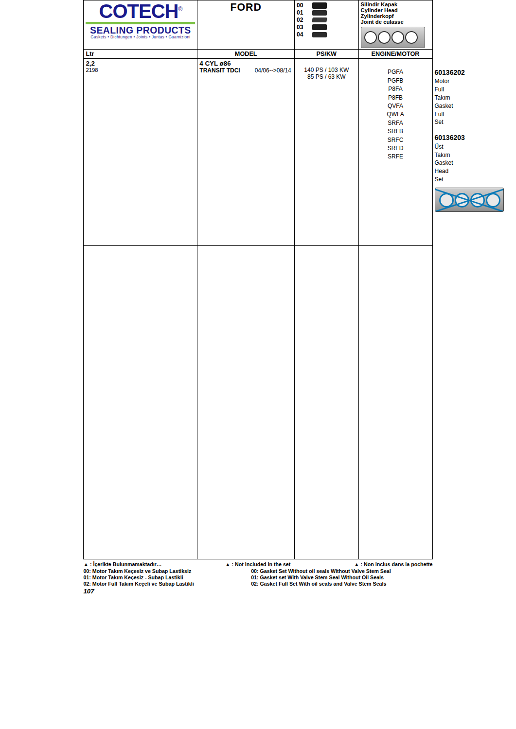| COTECH ® SEALING PRODUCTS Gaskets • Dichtungen • Joints • Juntas • Guarnizioni | FORD | 00 01 02 03 04 | Silindir Kapak Cylinder Head Zylinderkopf Joınt de culasse |
| Ltr | MODEL | PS/KW | ENGINE/MOTOR | | |
| 2,2 2198 | 4 CYL ø86 TRANSIT TDCI 04/06-->08/14 | 140 PS / 103 KW 85 PS / 63 KW | PGFA PGFB P8FA P8FB QVFA QWFA SRFA SRFB SRFC SRFD SRFE | 60136202 Motor Full Takım Gasket Full Set 60136203 Üst Takım Gasket Head Set | |
▲ : İçerikte Bulunmamaktadır… ▲ : Not included in the set ▲ : Non inclus dans la pochette
00: Motor Takım Keçesiz ve Subap Lastiksiz
00: Gasket Set Without oil seals Without Valve Stem Seal
01: Motor Takım Keçesiz - Subap Lastikli
01: Gasket set With Valve Stem Seal Without Oil Seals
02: Motor Full Takım Keçeli ve Subap Lastikli
02: Gasket Full Set With oil seals and Valve Stem Seals
107